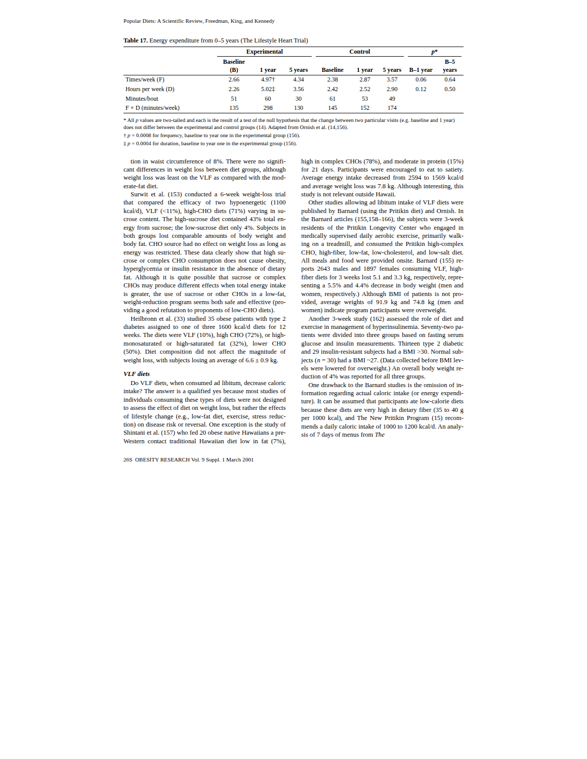Popular Diets: A Scientific Review, Freedman, King, and Kennedy
Table 17. Energy expenditure from 0–5 years (The Lifestyle Heart Trial)
| | Experimental | Control | p * |
| --- | --- | --- | --- |
| | Baseline (B) | 1 year | 5 years | Baseline | 1 year | 5 years | B–1 year | B–5 years |
| Times/week (F) | 2.66 | 4.97† | 4.34 | 2.38 | 2.87 | 3.57 | 0.06 | 0.64 |
| Hours per week (D) | 2.26 | 5.02‡ | 3.56 | 2.42 | 2.52 | 2.90 | 0.12 | 0.50 |
| Minutes/bout | 51 | 60 | 30 | 61 | 53 | 49 | | |
| F × D (minutes/week) | 135 | 298 | 130 | 145 | 152 | 174 | | |
* All p values are two-tailed and each is the result of a test of the null hypothesis that the change between two particular visits (e.g. baseline and 1 year) does not differ between the experimental and control groups (14). Adapted from Ornish et al. (14,156).
† p = 0.0008 for frequency, baseline to year one in the experimental group (156).
‡ p = 0.0004 for duration, baseline to year one in the experimental group (156).
tion in waist circumference of 8%. There were no significant differences in weight loss between diet groups, although weight loss was least on the VLF as compared with the moderate-fat diet.
Surwit et al. (153) conducted a 6-week weight-loss trial that compared the efficacy of two hypoenergetic (1100 kcal/d), VLF (<11%), high-CHO diets (71%) varying in sucrose content. The high-sucrose diet contained 43% total energy from sucrose; the low-sucrose diet only 4%. Subjects in both groups lost comparable amounts of body weight and body fat. CHO source had no effect on weight loss as long as energy was restricted. These data clearly show that high sucrose or complex CHO consumption does not cause obesity, hyperglycemia or insulin resistance in the absence of dietary fat. Although it is quite possible that sucrose or complex CHOs may produce different effects when total energy intake is greater, the use of sucrose or other CHOs in a low-fat, weight-reduction program seems both safe and effective (providing a good refutation to proponents of low-CHO diets).
Heilbronn et al. (33) studied 35 obese patients with type 2 diabetes assigned to one of three 1600 kcal/d diets for 12 weeks. The diets were VLF (10%), high CHO (72%), or high-monosaturated or high-saturated fat (32%), lower CHO (50%). Diet composition did not affect the magnitude of weight loss, with subjects losing an average of 6.6 ± 0.9 kg.
VLF diets
Do VLF diets, when consumed ad libitum, decrease caloric intake? The answer is a qualified yes because most studies of individuals consuming these types of diets were not designed to assess the effect of diet on weight loss, but rather the effects of lifestyle change (e.g., low-fat diet, exercise, stress reduction) on disease risk or reversal. One exception is the study of Shintani et al. (157) who fed 20 obese native Hawaiians a pre-Western contact traditional Hawaiian diet low in fat (7%), high in complex CHOs (78%), and moderate in protein (15%) for 21 days. Participants were encouraged to eat to satiety. Average energy intake decreased from 2594 to 1569 kcal/d and average weight loss was 7.8 kg. Although interesting, this study is not relevant outside Hawaii.
Other studies allowing ad libitum intake of VLF diets were published by Barnard (using the Pritikin diet) and Ornish. In the Barnard articles (155,158–166), the subjects were 3-week residents of the Pritikin Longevity Center who engaged in medically supervised daily aerobic exercise, primarily walking on a treadmill, and consumed the Pritikin high-complex CHO, high-fiber, low-fat, low-cholesterol, and low-salt diet. All meals and food were provided onsite. Barnard (155) reports 2643 males and 1897 females consuming VLF, high-fiber diets for 3 weeks lost 5.1 and 3.3 kg, respectively, representing a 5.5% and 4.4% decrease in body weight (men and women, respectively.) Although BMI of patients is not provided, average weights of 91.9 kg and 74.8 kg (men and women) indicate program participants were overweight.
Another 3-week study (162) assessed the role of diet and exercise in management of hyperinsulinemia. Seventy-two patients were divided into three groups based on fasting serum glucose and insulin measurements. Thirteen type 2 diabetic and 29 insulin-resistant subjects had a BMI >30. Normal subjects (n = 30) had a BMI ~27. (Data collected before BMI levels were lowered for overweight.) An overall body weight reduction of 4% was reported for all three groups.
One drawback to the Barnard studies is the omission of information regarding actual caloric intake (or energy expenditure). It can be assumed that participants ate low-calorie diets because these diets are very high in dietary fiber (35 to 40 g per 1000 kcal), and The New Pritikin Program (15) recommends a daily caloric intake of 1000 to 1200 kcal/d. An analysis of 7 days of menus from The
26S OBESITY RESEARCH Vol. 9 Suppl. 1 March 2001